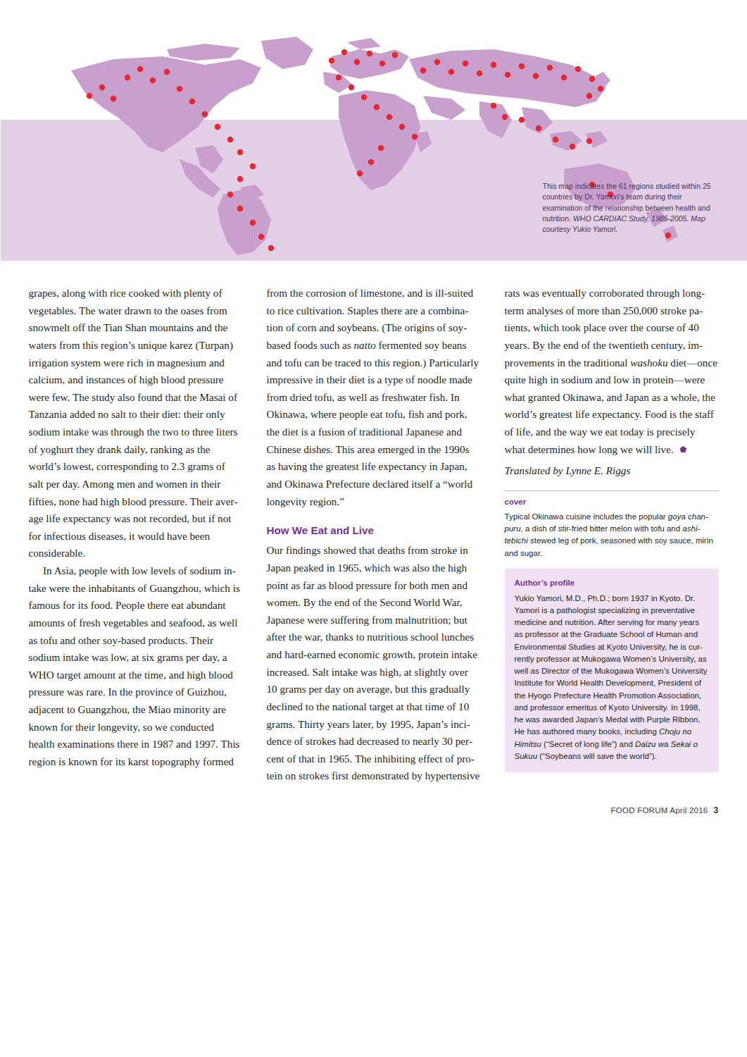This map indicates the 61 regions studied within 25 countries by Dr. Yamori’s team during their examination of the relationship between health and nutrition. WHO CARDIAC Study, 1985-2005. Map courtesy Yukio Yamori.
grapes, along with rice cooked with plenty of vegetables. The water drawn to the oases from snowmelt off the Tian Shan mountains and the waters from this region’s unique karez (Turpan) irrigation system were rich in magnesium and calcium, and instances of high blood pressure were few. The study also found that the Masai of Tanzania added no salt to their diet: their only sodium intake was through the two to three liters of yoghurt they drank daily, ranking as the world’s lowest, corresponding to 2.3 grams of salt per day. Among men and women in their fifties, none had high blood pressure. Their average life expectancy was not recorded, but if not for infectious diseases, it would have been considerable.
In Asia, people with low levels of sodium intake were the inhabitants of Guangzhou, which is famous for its food. People there eat abundant amounts of fresh vegetables and seafood, as well as tofu and other soy-based products. Their sodium intake was low, at six grams per day, a WHO target amount at the time, and high blood pressure was rare. In the province of Guizhou, adjacent to Guangzhou, the Miao minority are known for their longevity, so we conducted health examinations there in 1987 and 1997. This region is known for its karst topography formed from the corrosion of limestone, and is ill-suited to rice cultivation. Staples there are a combination of corn and soybeans. (The origins of soy-based foods such as natto fermented soy beans and tofu can be traced to this region.) Particularly impressive in their diet is a type of noodle made from dried tofu, as well as freshwater fish. In Okinawa, where people eat tofu, fish and pork, the diet is a fusion of traditional Japanese and Chinese dishes. This area emerged in the 1990s as having the greatest life expectancy in Japan, and Okinawa Prefecture declared itself a “world longevity region.”
How We Eat and Live
Our findings showed that deaths from stroke in Japan peaked in 1965, which was also the high point as far as blood pressure for both men and women. By the end of the Second World War, Japanese were suffering from malnutrition; but after the war, thanks to nutritious school lunches and hard-earned economic growth, protein intake increased. Salt intake was high, at slightly over 10 grams per day on average, but this gradually declined to the national target at that time of 10 grams. Thirty years later, by 1995, Japan’s incidence of strokes had decreased to nearly 30 percent of that in 1965. The inhibiting effect of protein on strokes first demonstrated by hypertensive rats was eventually corroborated through long-term analyses of more than 250,000 stroke patients, which took place over the course of 40 years. By the end of the twentieth century, improvements in the traditional washoku diet—once quite high in sodium and low in protein—were what granted Okinawa, and Japan as a whole, the world’s greatest life expectancy. Food is the staff of life, and the way we eat today is precisely what determines how long we will live.
Translated by Lynne E. Riggs
cover
Typical Okinawa cuisine includes the popular goya chanpuru, a dish of stir-fried bitter melon with tofu and ashi-tebichi stewed leg of pork, seasoned with soy sauce, mirin and sugar.
Author’s profile
Yukio Yamori, M.D., Ph.D.; born 1937 in Kyoto. Dr. Yamori is a pathologist specializing in preventative medicine and nutrition. After serving for many years as professor at the Graduate School of Human and Environmental Studies at Kyoto University, he is currently professor at Mukogawa Women’s University, as well as Director of the Mukogawa Women’s University Institute for World Health Development, President of the Hyogo Prefecture Health Promotion Association, and professor emeritus of Kyoto University. In 1998, he was awarded Japan’s Medal with Purple Ribbon. He has authored many books, including Choju no Himitsu (“Secret of long life”) and Daizu wa Sekai o Sukuu (“Soybeans will save the world”).
FOOD FORUM April 20163